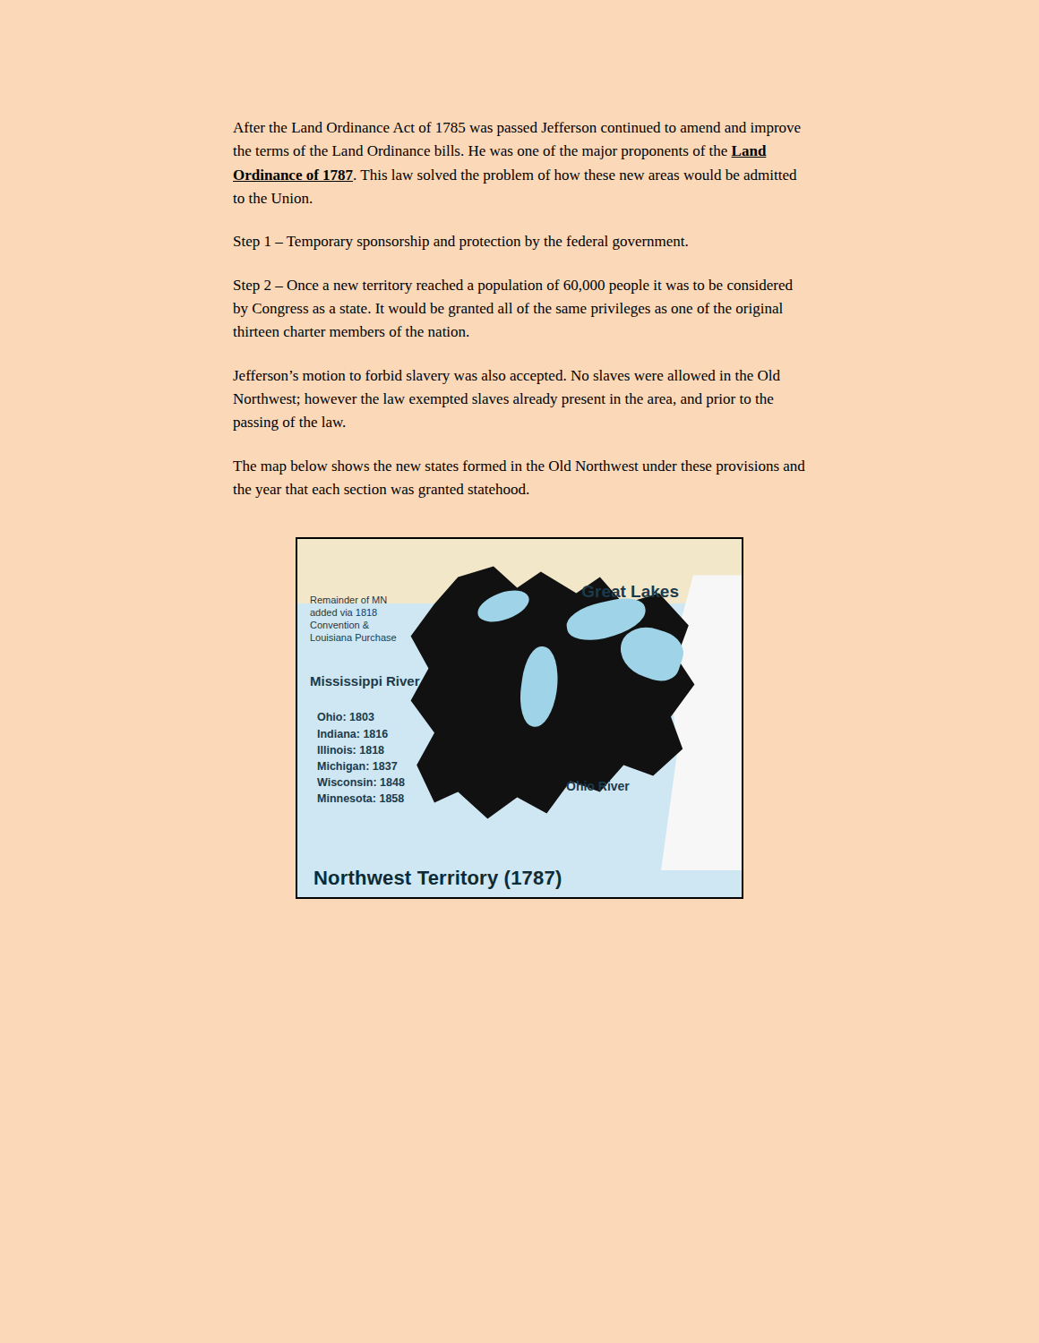After the Land Ordinance Act of 1785 was passed Jefferson continued to amend and improve the terms of the Land Ordinance bills. He was one of the major proponents of the Land Ordinance of 1787. This law solved the problem of how these new areas would be admitted to the Union.
Step 1 – Temporary sponsorship and protection by the federal government.
Step 2 – Once a new territory reached a population of 60,000 people it was to be considered by Congress as a state. It would be granted all of the same privileges as one of the original thirteen charter members of the nation.
Jefferson’s motion to forbid slavery was also accepted. No slaves were allowed in the Old Northwest; however the law exempted slaves already present in the area, and prior to the passing of the law.
The map below shows the new states formed in the Old Northwest under these provisions and the year that each section was granted statehood.
Great Lakes
Remainder of MN
added via 1818
Convention &
Louisiana Purchase
Mississippi River
Ohio: 1803
Indiana: 1816
Illinois: 1818
Michigan: 1837
Wisconsin: 1848
Minnesota: 1858
Ohio River
Northwest Territory (1787)